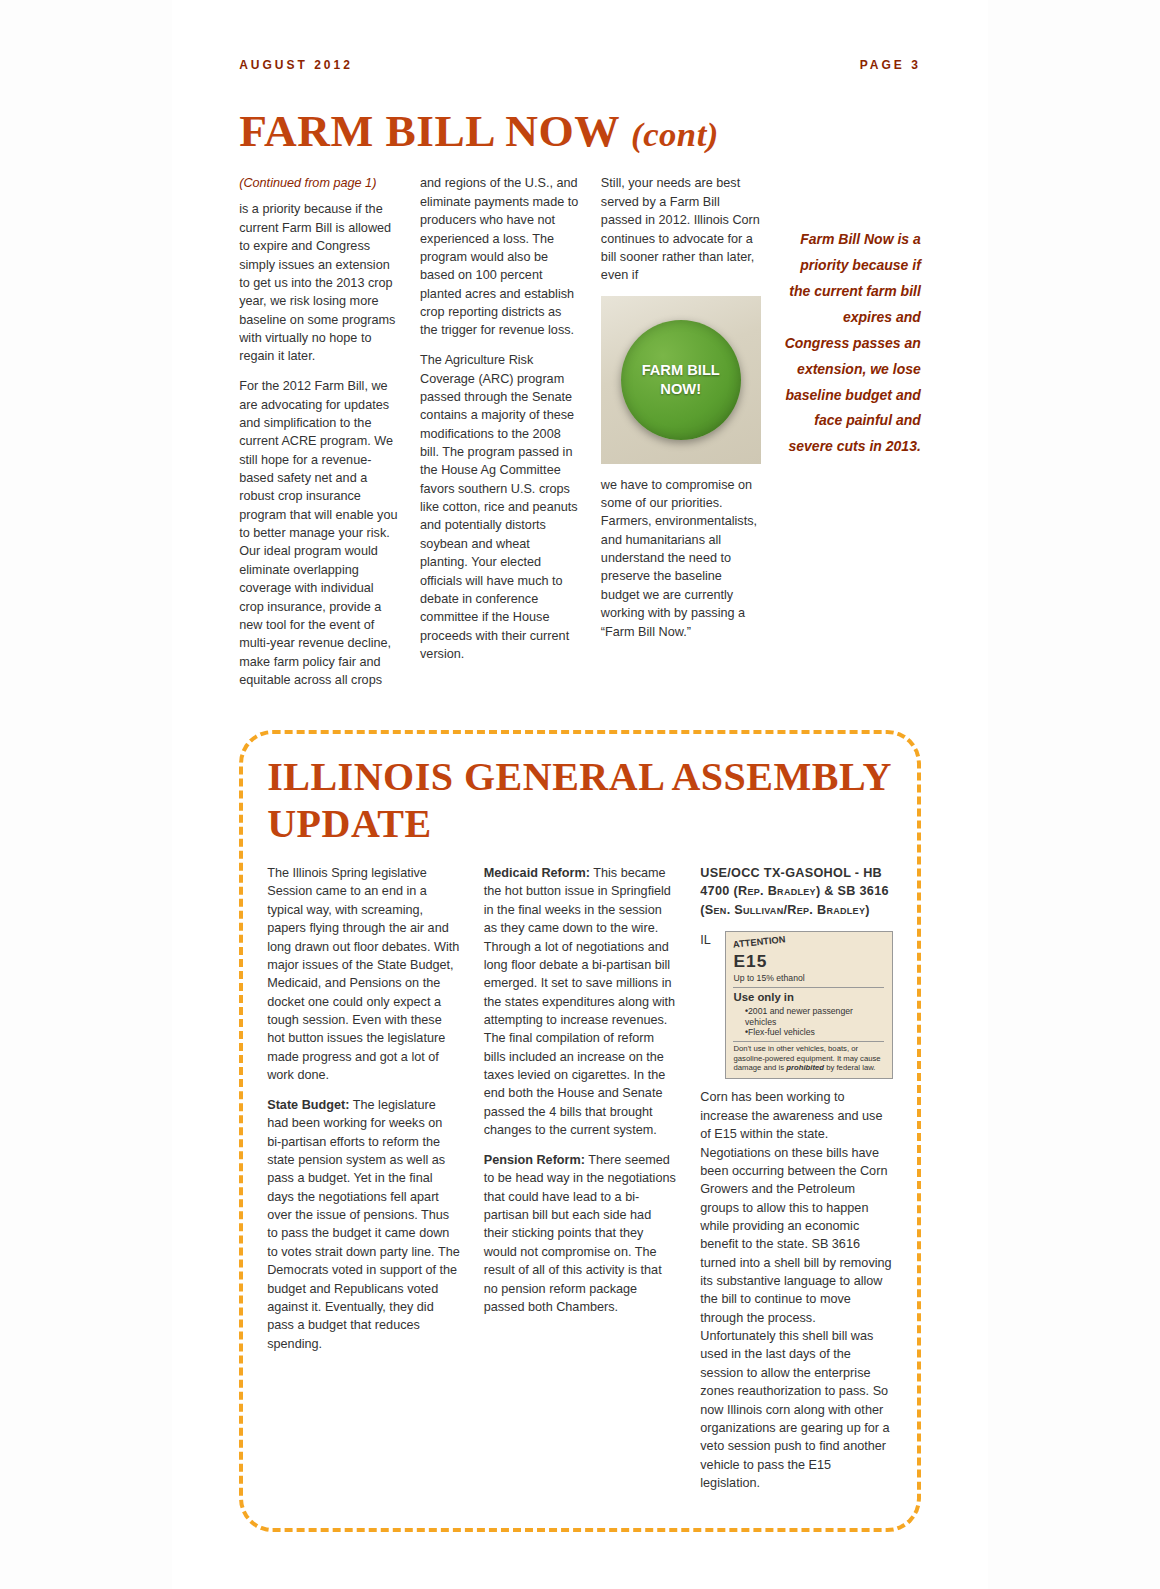AUGUST 2012 PAGE 3
FARM BILL NOW (cont)
(Continued from page 1)
is a priority because if the current Farm Bill is allowed to expire and Congress simply issues an extension to get us into the 2013 crop year, we risk losing more baseline on some programs with virtually no hope to regain it later.
For the 2012 Farm Bill, we are advocating for updates and simplification to the current ACRE program. We still hope for a revenue-based safety net and a robust crop insurance program that will enable you to better manage your risk. Our ideal program would eliminate overlapping coverage with individual crop insurance, provide a new tool for the event of multi-year revenue decline, make farm policy fair and equitable across all crops
and regions of the U.S., and eliminate payments made to producers who have not experienced a loss. The program would also be based on 100 percent planted acres and establish crop reporting districts as the trigger for revenue loss.
The Agriculture Risk Coverage (ARC) program passed through the Senate contains a majority of these modifications to the 2008 bill. The program passed in the House Ag Committee favors southern U.S. crops like cotton, rice and peanuts and potentially distorts soybean and wheat planting. Your elected officials will have much to debate in conference committee if the House proceeds with their current version.
Still, your needs are best served by a Farm Bill passed in 2012. Illinois Corn continues to advocate for a bill sooner rather than later, even if
we have to compromise on some of our priorities. Farmers, environmentalists, and humanitarians all understand the need to preserve the baseline budget we are currently working with by passing a “Farm Bill Now.”
Farm Bill Now is a priority because if the current farm bill expires and Congress passes an extension, we lose baseline budget and face painful and severe cuts in 2013.
ILLINOIS GENERAL ASSEMBLY UPDATE
The Illinois Spring legislative Session came to an end in a typical way, with screaming, papers flying through the air and long drawn out floor debates. With major issues of the State Budget, Medicaid, and Pensions on the docket one could only expect a tough session. Even with these hot button issues the legislature made progress and got a lot of work done.
State Budget: The legislature had been working for weeks on bi-partisan efforts to reform the state pension system as well as pass a budget. Yet in the final days the negotiations fell apart over the issue of pensions. Thus to pass the budget it came down to votes strait down party line. The Democrats voted in support of the budget and Republicans voted against it. Eventually, they did pass a budget that reduces spending.
Medicaid Reform: This became the hot button issue in Springfield in the final weeks in the session as they came down to the wire. Through a lot of negotiations and long floor debate a bi-partisan bill emerged. It set to save millions in the states expenditures along with attempting to increase revenues. The final compilation of reform bills included an increase on the taxes levied on cigarettes. In the end both the House and Senate passed the 4 bills that brought changes to the current system.
Pension Reform: There seemed to be head way in the negotiations that could have lead to a bi-partisan bill but each side had their sticking points that they would not compromise on. The result of all of this activity is that no pension reform package passed both Chambers.
USE/OCC TX-GASOHOL - HB 4700 (REP. BRADLEY) & SB 3616 (SEN. SULLIVAN/REP. BRADLEY)
ATTENTION
E15
Up to 15% ethanol
Use only in
2001 and newer passenger vehicles
Flex-fuel vehicles
Don't use in other vehicles, boats, or gasoline-powered equipment. It may cause damage and is prohibited by federal law.
IL Corn has been working to increase the awareness and use of E15 within the state. Negotiations on these bills have been occurring between the Corn Growers and the Petroleum groups to allow this to happen while providing an economic benefit to the state. SB 3616 turned into a shell bill by removing its substantive language to allow the bill to continue to move through the process. Unfortunately this shell bill was used in the last days of the session to allow the enterprise zones reauthorization to pass. So now Illinois corn along with other organizations are gearing up for a veto session push to find another vehicle to pass the E15 legislation.